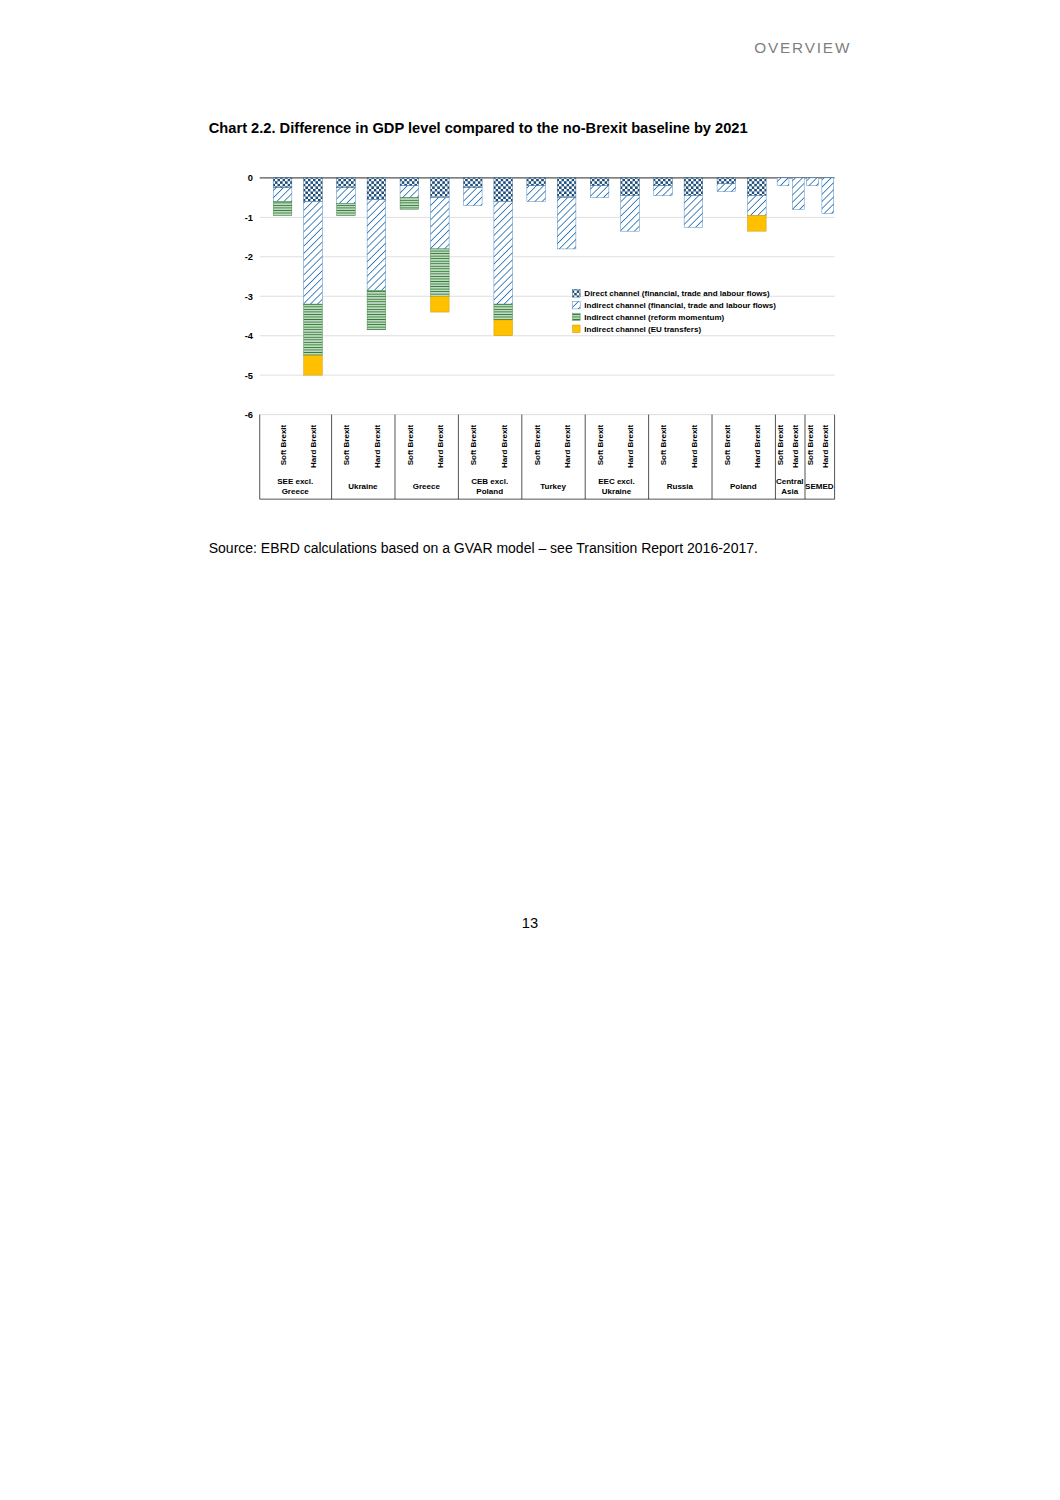OVERVIEW
Chart 2.2. Difference in GDP level compared to the no-Brexit baseline by 2021
0 -1 -2 -3 -4 -5 -6 Direct channel (financial, trade and labour flows) Indirect channel (financial, trade and labour flows) Indirect channel (reform momentum) Indirect channel (EU transfers) Soft Brexit Hard Brexit Soft Brexit Hard Brexit Soft Brexit Hard Brexit Soft Brexit Hard Brexit Soft Brexit Hard Brexit Soft Brexit Hard Brexit Soft Brexit Hard Brexit Soft Brexit Hard Brexit Soft Brexit Hard Brexit Soft Brexit Hard Brexit SEE excl. Greece Ukraine Greece CEB excl. Poland Turkey EEC excl. Ukraine Russia Poland Central Asia SEMED
Source: EBRD calculations based on a GVAR model – see Transition Report 2016-2017.
13